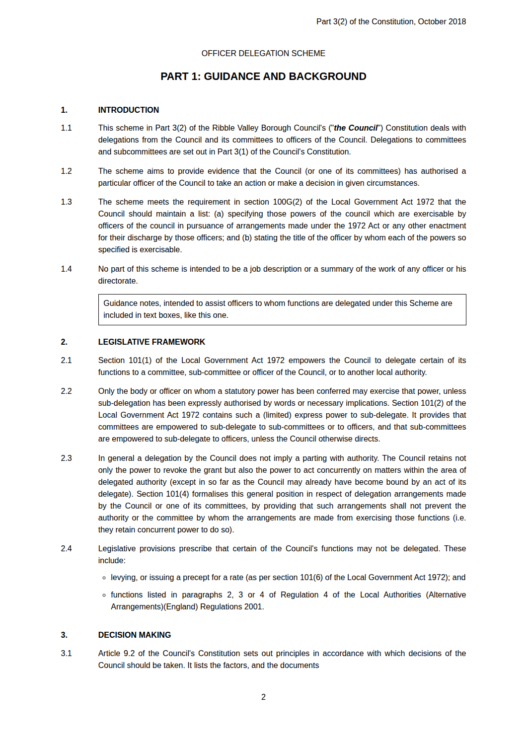Part 3(2) of the Constitution, October 2018
OFFICER DELEGATION SCHEME
PART 1: GUIDANCE AND BACKGROUND
1. INTRODUCTION
1.1 This scheme in Part 3(2) of the Ribble Valley Borough Council's ("the Council") Constitution deals with delegations from the Council and its committees to officers of the Council. Delegations to committees and subcommittees are set out in Part 3(1) of the Council's Constitution.
1.2 The scheme aims to provide evidence that the Council (or one of its committees) has authorised a particular officer of the Council to take an action or make a decision in given circumstances.
1.3 The scheme meets the requirement in section 100G(2) of the Local Government Act 1972 that the Council should maintain a list: (a) specifying those powers of the council which are exercisable by officers of the council in pursuance of arrangements made under the 1972 Act or any other enactment for their discharge by those officers; and (b) stating the title of the officer by whom each of the powers so specified is exercisable.
1.4 No part of this scheme is intended to be a job description or a summary of the work of any officer or his directorate.
Guidance notes, intended to assist officers to whom functions are delegated under this Scheme are included in text boxes, like this one.
2. LEGISLATIVE FRAMEWORK
2.1 Section 101(1) of the Local Government Act 1972 empowers the Council to delegate certain of its functions to a committee, sub-committee or officer of the Council, or to another local authority.
2.2 Only the body or officer on whom a statutory power has been conferred may exercise that power, unless sub-delegation has been expressly authorised by words or necessary implications. Section 101(2) of the Local Government Act 1972 contains such a (limited) express power to sub-delegate. It provides that committees are empowered to sub-delegate to sub-committees or to officers, and that sub-committees are empowered to sub-delegate to officers, unless the Council otherwise directs.
2.3 In general a delegation by the Council does not imply a parting with authority. The Council retains not only the power to revoke the grant but also the power to act concurrently on matters within the area of delegated authority (except in so far as the Council may already have become bound by an act of its delegate). Section 101(4) formalises this general position in respect of delegation arrangements made by the Council or one of its committees, by providing that such arrangements shall not prevent the authority or the committee by whom the arrangements are made from exercising those functions (i.e. they retain concurrent power to do so).
2.4 Legislative provisions prescribe that certain of the Council's functions may not be delegated. These include:
levying, or issuing a precept for a rate (as per section 101(6) of the Local Government Act 1972); and
functions listed in paragraphs 2, 3 or 4 of Regulation 4 of the Local Authorities (Alternative Arrangements)(England) Regulations 2001.
3. DECISION MAKING
3.1 Article 9.2 of the Council's Constitution sets out principles in accordance with which decisions of the Council should be taken. It lists the factors, and the documents
2